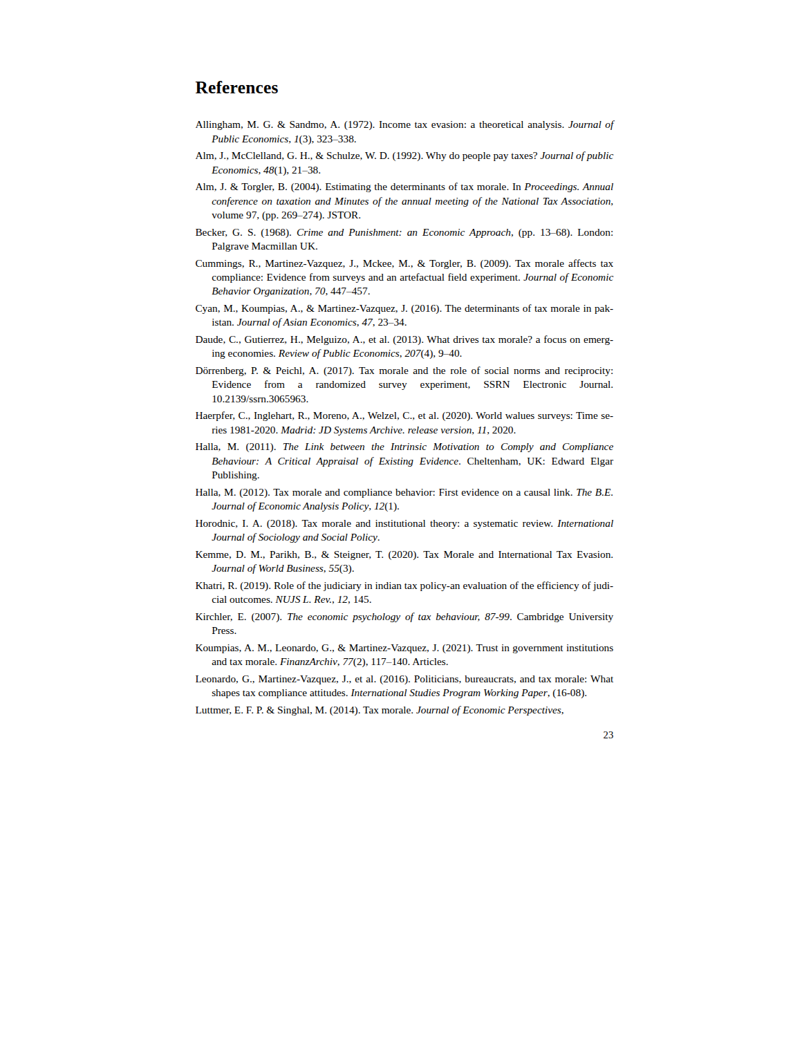References
Allingham, M. G. & Sandmo, A. (1972). Income tax evasion: a theoretical analysis. Journal of Public Economics, 1(3), 323–338.
Alm, J., McClelland, G. H., & Schulze, W. D. (1992). Why do people pay taxes? Journal of public Economics, 48(1), 21–38.
Alm, J. & Torgler, B. (2004). Estimating the determinants of tax morale. In Proceedings. Annual conference on taxation and Minutes of the annual meeting of the National Tax Association, volume 97, (pp. 269–274). JSTOR.
Becker, G. S. (1968). Crime and Punishment: an Economic Approach, (pp. 13–68). London: Palgrave Macmillan UK.
Cummings, R., Martinez-Vazquez, J., Mckee, M., & Torgler, B. (2009). Tax morale affects tax compliance: Evidence from surveys and an artefactual field experiment. Journal of Economic Behavior Organization, 70, 447–457.
Cyan, M., Koumpias, A., & Martinez-Vazquez, J. (2016). The determinants of tax morale in pakistan. Journal of Asian Economics, 47, 23–34.
Daude, C., Gutierrez, H., Melguizo, A., et al. (2013). What drives tax morale? a focus on emerging economies. Review of Public Economics, 207(4), 9–40.
Dörrenberg, P. & Peichl, A. (2017). Tax morale and the role of social norms and reciprocity: Evidence from a randomized survey experiment, SSRN Electronic Journal. 10.2139/ssrn.3065963.
Haerpfer, C., Inglehart, R., Moreno, A., Welzel, C., et al. (2020). World walues surveys: Time series 1981-2020. Madrid: JD Systems Archive. release version, 11, 2020.
Halla, M. (2011). The Link between the Intrinsic Motivation to Comply and Compliance Behaviour: A Critical Appraisal of Existing Evidence. Cheltenham, UK: Edward Elgar Publishing.
Halla, M. (2012). Tax morale and compliance behavior: First evidence on a causal link. The B.E. Journal of Economic Analysis Policy, 12(1).
Horodnic, I. A. (2018). Tax morale and institutional theory: a systematic review. International Journal of Sociology and Social Policy.
Kemme, D. M., Parikh, B., & Steigner, T. (2020). Tax Morale and International Tax Evasion. Journal of World Business, 55(3).
Khatri, R. (2019). Role of the judiciary in indian tax policy-an evaluation of the efficiency of judicial outcomes. NUJS L. Rev., 12, 145.
Kirchler, E. (2007). The economic psychology of tax behaviour, 87-99. Cambridge University Press.
Koumpias, A. M., Leonardo, G., & Martinez-Vazquez, J. (2021). Trust in government institutions and tax morale. FinanzArchiv, 77(2), 117–140. Articles.
Leonardo, G., Martinez-Vazquez, J., et al. (2016). Politicians, bureaucrats, and tax morale: What shapes tax compliance attitudes. International Studies Program Working Paper, (16-08).
Luttmer, E. F. P. & Singhal, M. (2014). Tax morale. Journal of Economic Perspectives,
23